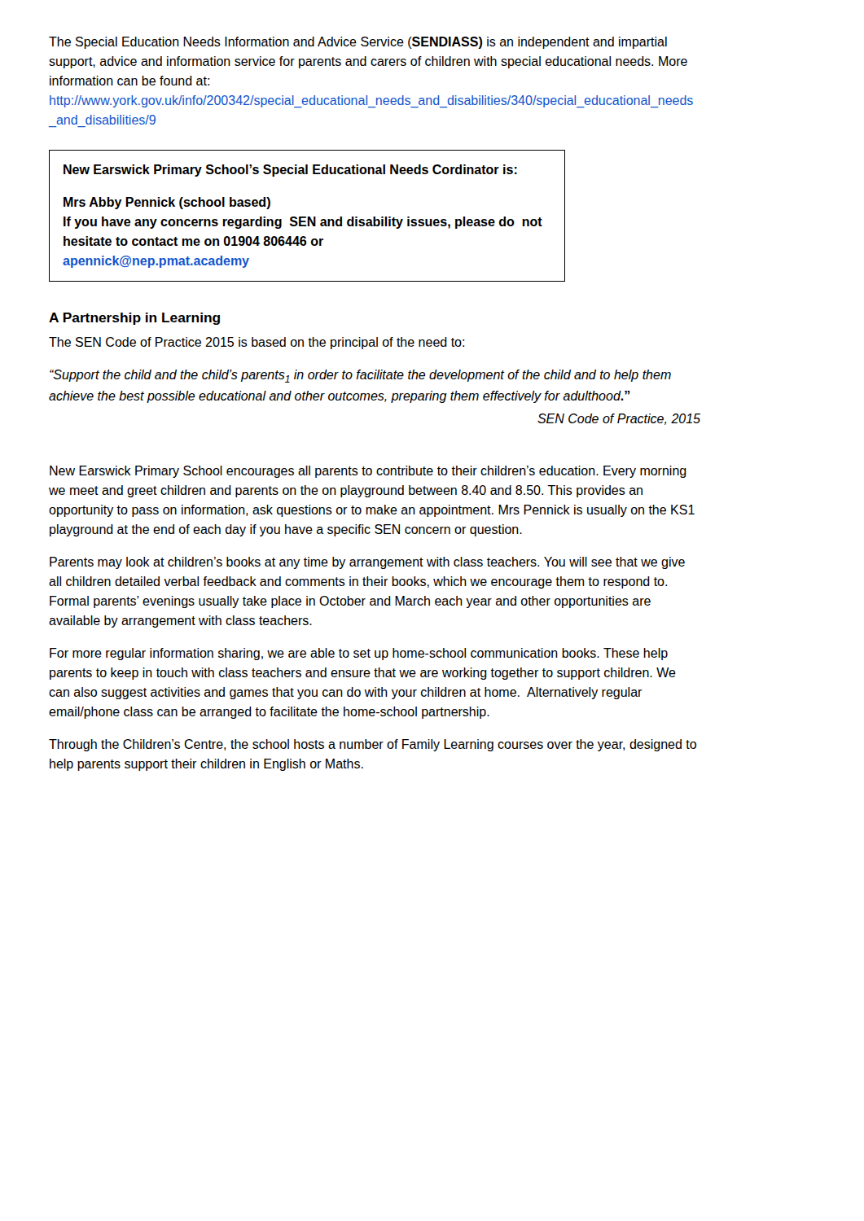The Special Education Needs Information and Advice Service (SENDIASS) is an independent and impartial support, advice and information service for parents and carers of children with special educational needs. More information can be found at:
http://www.york.gov.uk/info/200342/special_educational_needs_and_disabilities/340/special_educational_needs_and_disabilities/9
New Earswick Primary School’s Special Educational Needs Cordinator is:
Mrs Abby Pennick (school based)
If you have any concerns regarding SEN and disability issues, please do not hesitate to contact me on 01904 806446 or
apennick@nep.pmat.academy
A Partnership in Learning
The SEN Code of Practice 2015 is based on the principal of the need to:
“Support the child and the child’s parents1 in order to facilitate the development of the child and to help them achieve the best possible educational and other outcomes, preparing them effectively for adulthood.”
SEN Code of Practice, 2015
New Earswick Primary School encourages all parents to contribute to their children’s education. Every morning we meet and greet children and parents on the on playground between 8.40 and 8.50. This provides an opportunity to pass on information, ask questions or to make an appointment. Mrs Pennick is usually on the KS1 playground at the end of each day if you have a specific SEN concern or question.
Parents may look at children’s books at any time by arrangement with class teachers. You will see that we give all children detailed verbal feedback and comments in their books, which we encourage them to respond to. Formal parents’ evenings usually take place in October and March each year and other opportunities are available by arrangement with class teachers.
For more regular information sharing, we are able to set up home-school communication books. These help parents to keep in touch with class teachers and ensure that we are working together to support children. We can also suggest activities and games that you can do with your children at home. Alternatively regular email/phone class can be arranged to facilitate the home-school partnership.
Through the Children’s Centre, the school hosts a number of Family Learning courses over the year, designed to help parents support their children in English or Maths.